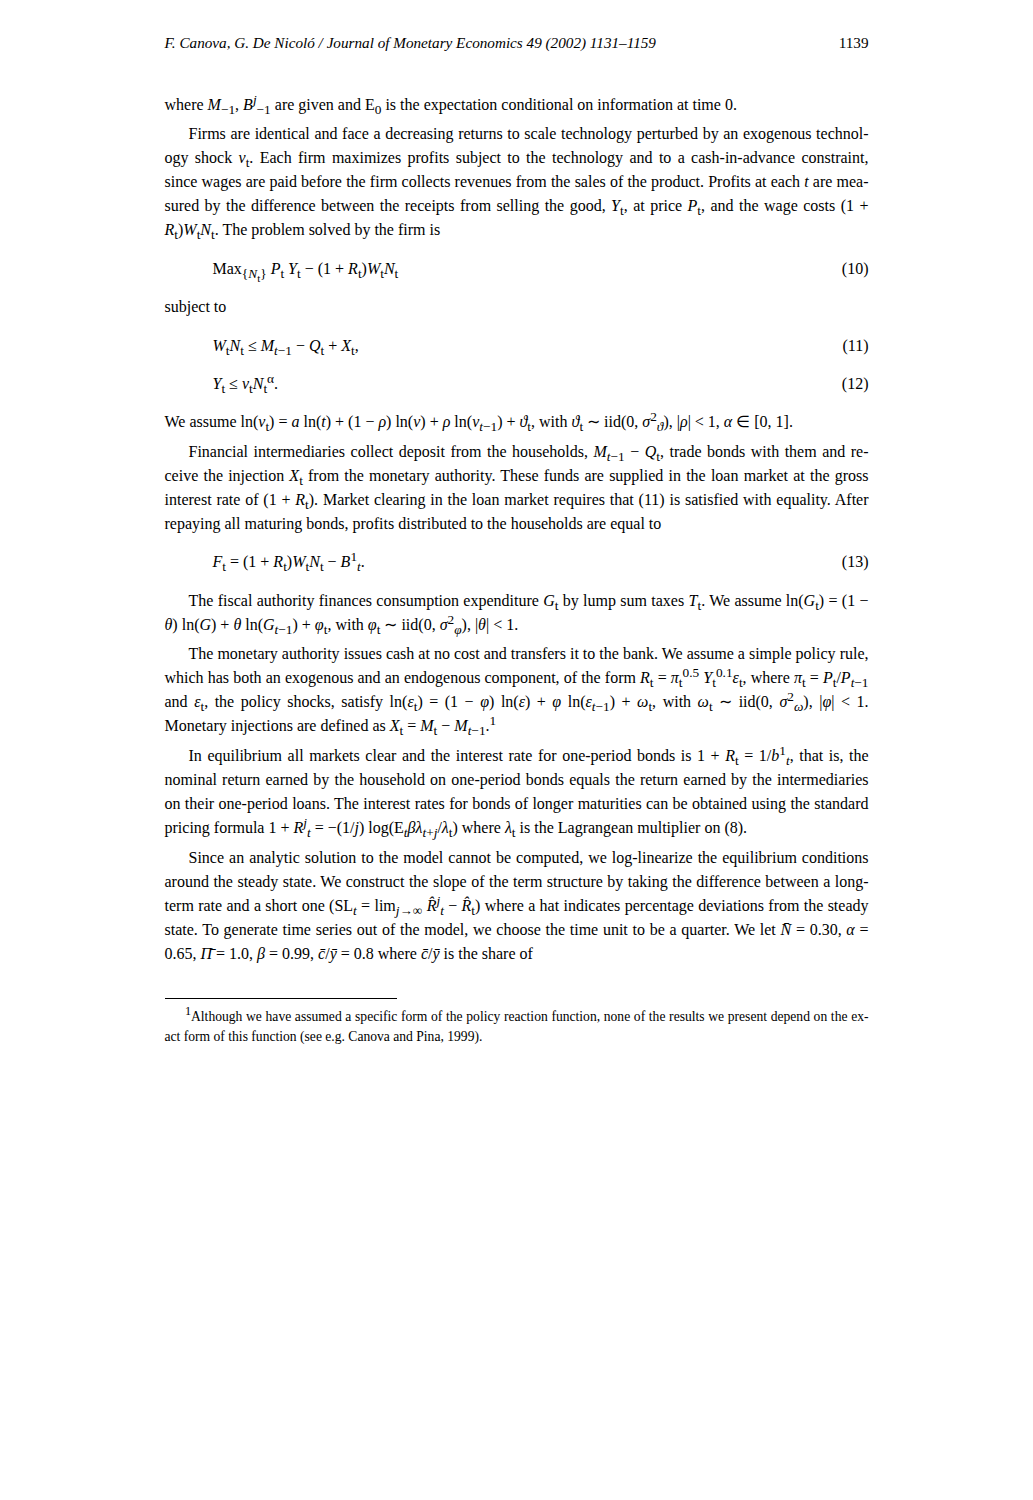F. Canova, G. De Nicoló / Journal of Monetary Economics 49 (2002) 1131–1159 1139
where M−1, Bj−1 are given and E0 is the expectation conditional on information at time 0.
Firms are identical and face a decreasing returns to scale technology perturbed by an exogenous technology shock vt. Each firm maximizes profits subject to the technology and to a cash-in-advance constraint, since wages are paid before the firm collects revenues from the sales of the product. Profits at each t are measured by the difference between the receipts from selling the good, Yt, at price Pt, and the wage costs (1 + Rt)WtNt. The problem solved by the firm is
Max{Nt} Pt Yt − (1 + Rt)WtNt (10)
subject to
WtNt ≤ Mt−1 − Qt + Xt, (11)
Yt ≤ vtNtα. (12)
We assume ln(vt) = a ln(t) + (1 − ρ) ln(v) + ρ ln(vt−1) + ϑt, with ϑt ∼ iid(0, σ2ϑ), |ρ| < 1, α ∈ [0, 1].
Financial intermediaries collect deposit from the households, Mt−1 − Qt, trade bonds with them and receive the injection Xt from the monetary authority. These funds are supplied in the loan market at the gross interest rate of (1 + Rt). Market clearing in the loan market requires that (11) is satisfied with equality. After repaying all maturing bonds, profits distributed to the households are equal to
Ft = (1 + Rt)WtNt − B1t. (13)
The fiscal authority finances consumption expenditure Gt by lump sum taxes Tt. We assume ln(Gt) = (1 − θ) ln(G) + θ ln(Gt−1) + φt, with φt ∼ iid(0, σ2φ), |θ| < 1.
The monetary authority issues cash at no cost and transfers it to the bank. We assume a simple policy rule, which has both an exogenous and an endogenous component, of the form Rt = πt0.5 Yt0.1εt, where πt = Pt/Pt−1 and εt, the policy shocks, satisfy ln(εt) = (1 − φ) ln(ε) + φ ln(εt−1) + ωt, with ωt ∼ iid(0, σ2ω), |φ| < 1. Monetary injections are defined as Xt = Mt − Mt−1.1
In equilibrium all markets clear and the interest rate for one-period bonds is 1 + Rt = 1/b1t, that is, the nominal return earned by the household on one-period bonds equals the return earned by the intermediaries on their one-period loans. The interest rates for bonds of longer maturities can be obtained using the standard pricing formula 1 + Rjt = −(1/j) log(Etβλt+j/λt) where λt is the Lagrangean multiplier on (8).
Since an analytic solution to the model cannot be computed, we log-linearize the equilibrium conditions around the steady state. We construct the slope of the term structure by taking the difference between a long-term rate and a short one (SLt = limj→∞ R̂jt − R̂t) where a hat indicates percentage deviations from the steady state. To generate time series out of the model, we choose the time unit to be a quarter. We let N̄ = 0.30, α = 0.65, Π̄ = 1.0, β = 0.99, c̄/ȳ = 0.8 where c̄/ȳ is the share of
1Although we have assumed a specific form of the policy reaction function, none of the results we present depend on the exact form of this function (see e.g. Canova and Pina, 1999).